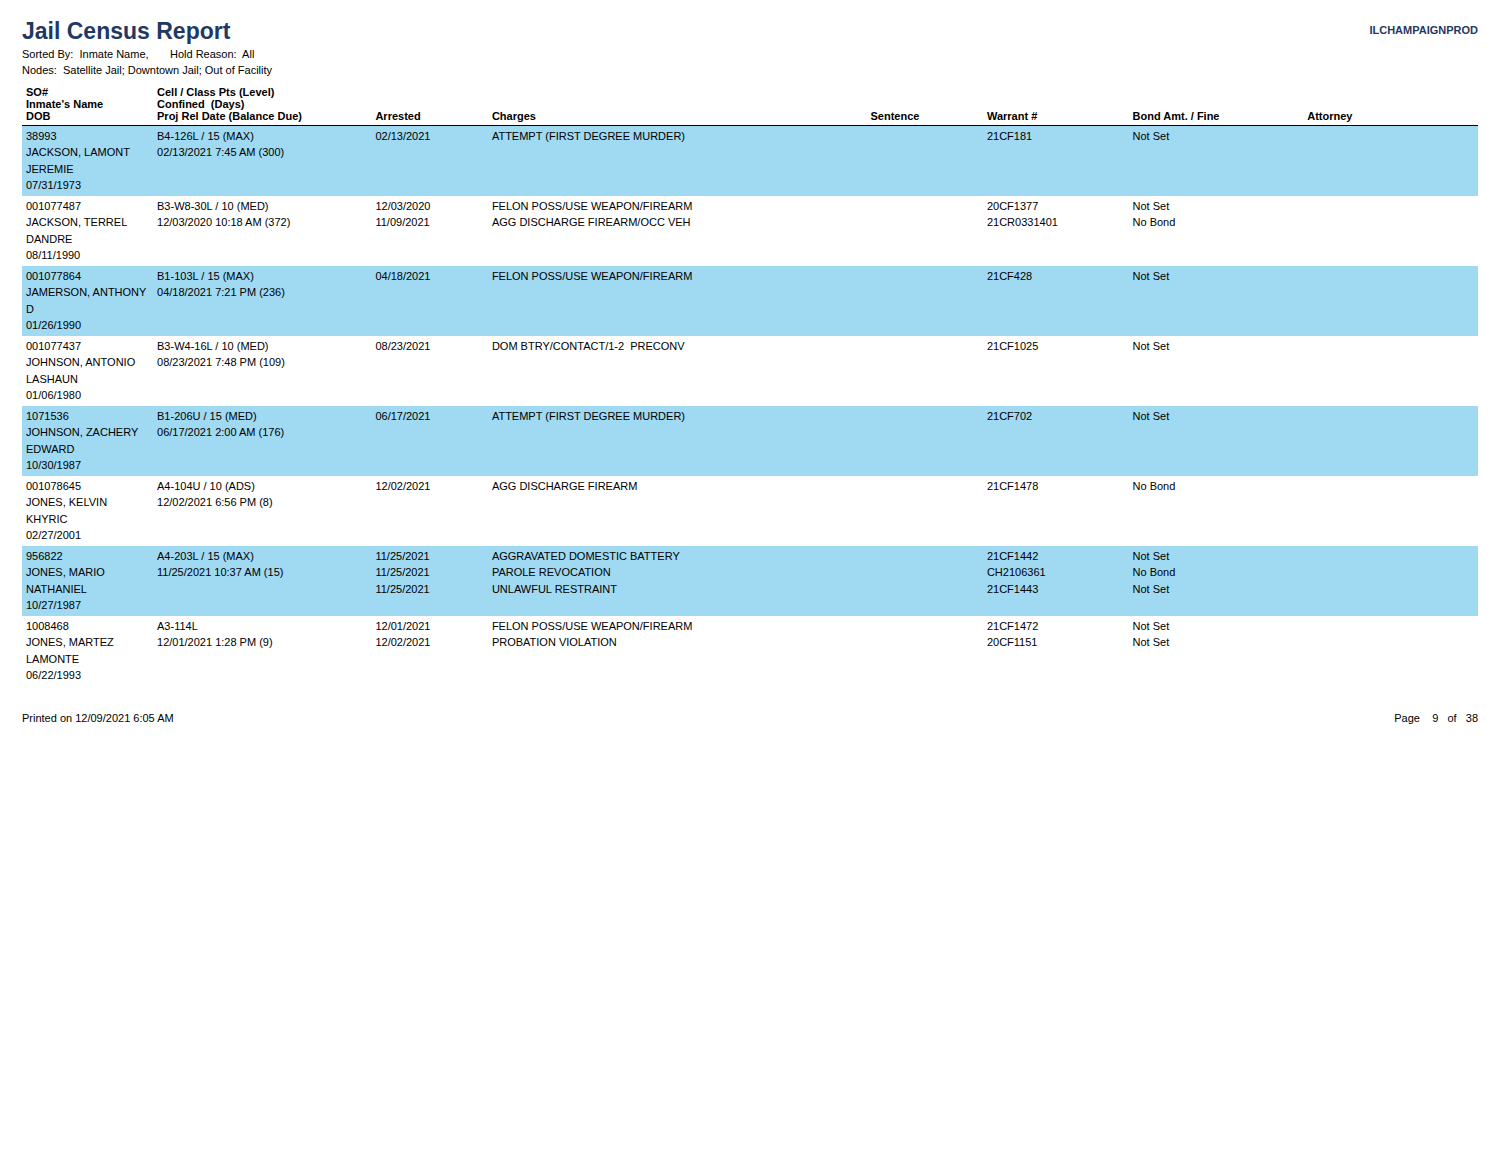Jail Census Report
ILCHAMPAIGNPROD
Sorted By: Inmate Name, Hold Reason: All
Nodes: Satellite Jail; Downtown Jail; Out of Facility
| SO# Inmate's Name DOB | Cell / Class Pts (Level) Confined (Days) Proj Rel Date (Balance Due) | Arrested | Charges | Sentence | Warrant # | Bond Amt. / Fine | Attorney |
| --- | --- | --- | --- | --- | --- | --- | --- |
| 38993 JACKSON, LAMONT JEREMIE 07/31/1973 | B4-126L / 15 (MAX) 02/13/2021 7:45 AM (300) | 02/13/2021 | ATTEMPT (FIRST DEGREE MURDER) | | 21CF181 | Not Set | |
| 001077487 JACKSON, TERREL DANDRE 08/11/1990 | B3-W8-30L / 10 (MED) 12/03/2020 10:18 AM (372) | 12/03/2020 11/09/2021 | FELON POSS/USE WEAPON/FIREARM AGG DISCHARGE FIREARM/OCC VEH | | 20CF1377 21CR0331401 | Not Set No Bond | |
| 001077864 JAMERSON, ANTHONY D 01/26/1990 | B1-103L / 15 (MAX) 04/18/2021 7:21 PM (236) | 04/18/2021 | FELON POSS/USE WEAPON/FIREARM | | 21CF428 | Not Set | |
| 001077437 JOHNSON, ANTONIO LASHAUN 01/06/1980 | B3-W4-16L / 10 (MED) 08/23/2021 7:48 PM (109) | 08/23/2021 | DOM BTRY/CONTACT/1-2 PRECONV | | 21CF1025 | Not Set | |
| 1071536 JOHNSON, ZACHERY EDWARD 10/30/1987 | B1-206U / 15 (MED) 06/17/2021 2:00 AM (176) | 06/17/2021 | ATTEMPT (FIRST DEGREE MURDER) | | 21CF702 | Not Set | |
| 001078645 JONES, KELVIN KHYRIC 02/27/2001 | A4-104U / 10 (ADS) 12/02/2021 6:56 PM (8) | 12/02/2021 | AGG DISCHARGE FIREARM | | 21CF1478 | No Bond | |
| 956822 JONES, MARIO NATHANIEL 10/27/1987 | A4-203L / 15 (MAX) 11/25/2021 10:37 AM (15) | 11/25/2021 11/25/2021 11/25/2021 | AGGRAVATED DOMESTIC BATTERY PAROLE REVOCATION UNLAWFUL RESTRAINT | | 21CF1442 CH2106361 21CF1443 | Not Set No Bond Not Set | |
| 1008468 JONES, MARTEZ LAMONTE 06/22/1993 | A3-114L 12/01/2021 1:28 PM (9) | 12/01/2021 12/02/2021 | FELON POSS/USE WEAPON/FIREARM PROBATION VIOLATION | | 21CF1472 20CF1151 | Not Set Not Set | |
Printed on 12/09/2021 6:05 AM Page 9 of 38